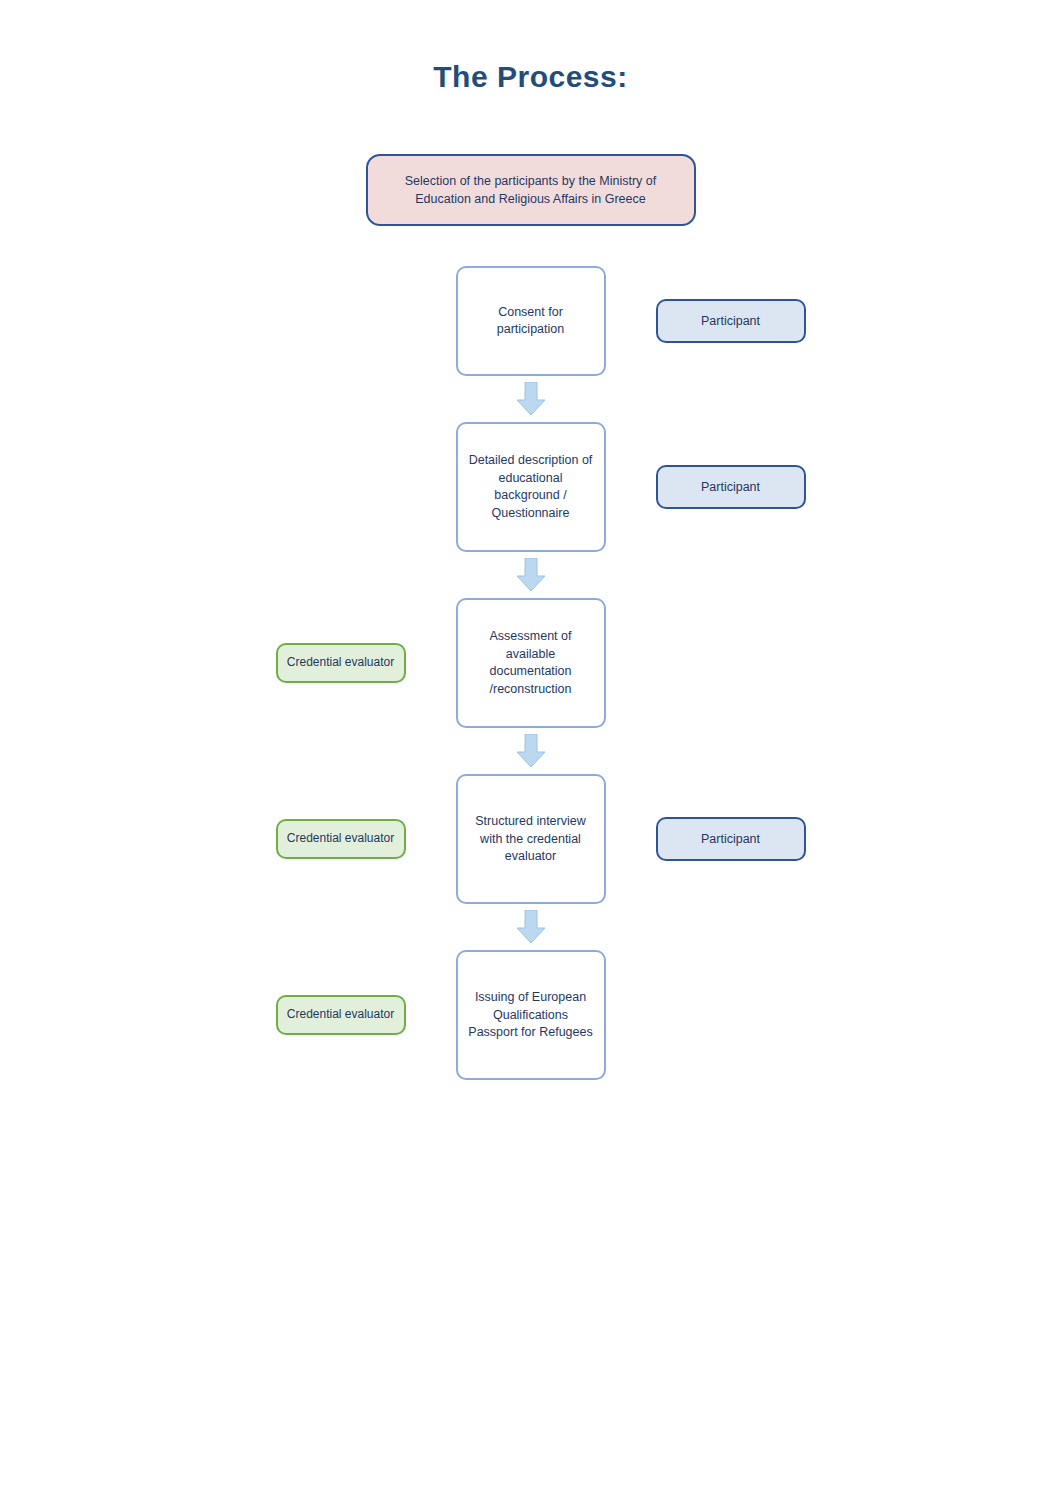The Process:
Selection of the participants by the Ministry of Education and Religious Affairs in Greece
Consent for participation
Participant
Detailed description of educational background / Questionnaire
Participant
Credential evaluator
Assessment of available documentation /reconstruction
Credential evaluator
Structured interview with the credential evaluator
Participant
Credential evaluator
Issuing of European Qualifications Passport for Refugees